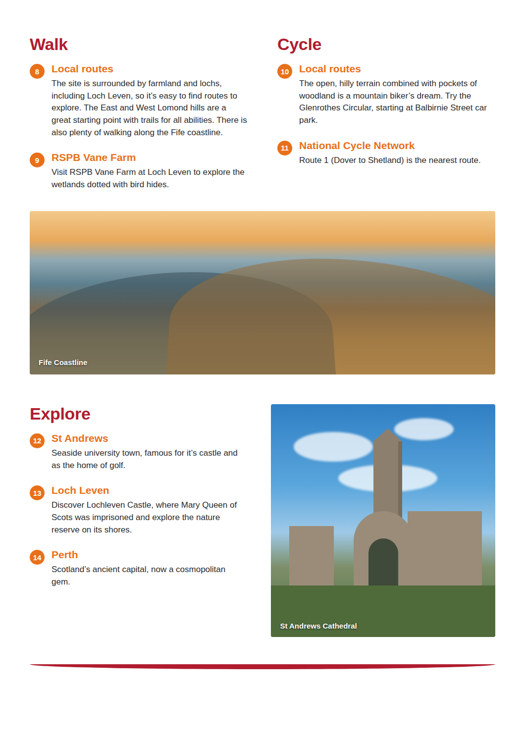Walk
8
Local routes
The site is surrounded by farmland and lochs, including Loch Leven, so it’s easy to find routes to explore. The East and West Lomond hills are a great starting point with trails for all abilities. There is also plenty of walking along the Fife coastline.
9
RSPB Vane Farm
Visit RSPB Vane Farm at Loch Leven to explore the wetlands dotted with bird hides.
Cycle
10
Local routes
The open, hilly terrain combined with pockets of woodland is a mountain biker’s dream. Try the Glenrothes Circular, starting at Balbirnie Street car park.
11
National Cycle Network
Route 1 (Dover to Shetland) is the nearest route.
Fife Coastline
Explore
12
St Andrews
Seaside university town, famous for it’s castle and as the home of golf.
13
Loch Leven
Discover Lochleven Castle, where Mary Queen of Scots was imprisoned and explore the nature reserve on its shores.
14
Perth
Scotland’s ancient capital, now a cosmopolitan gem.
St Andrews Cathedral